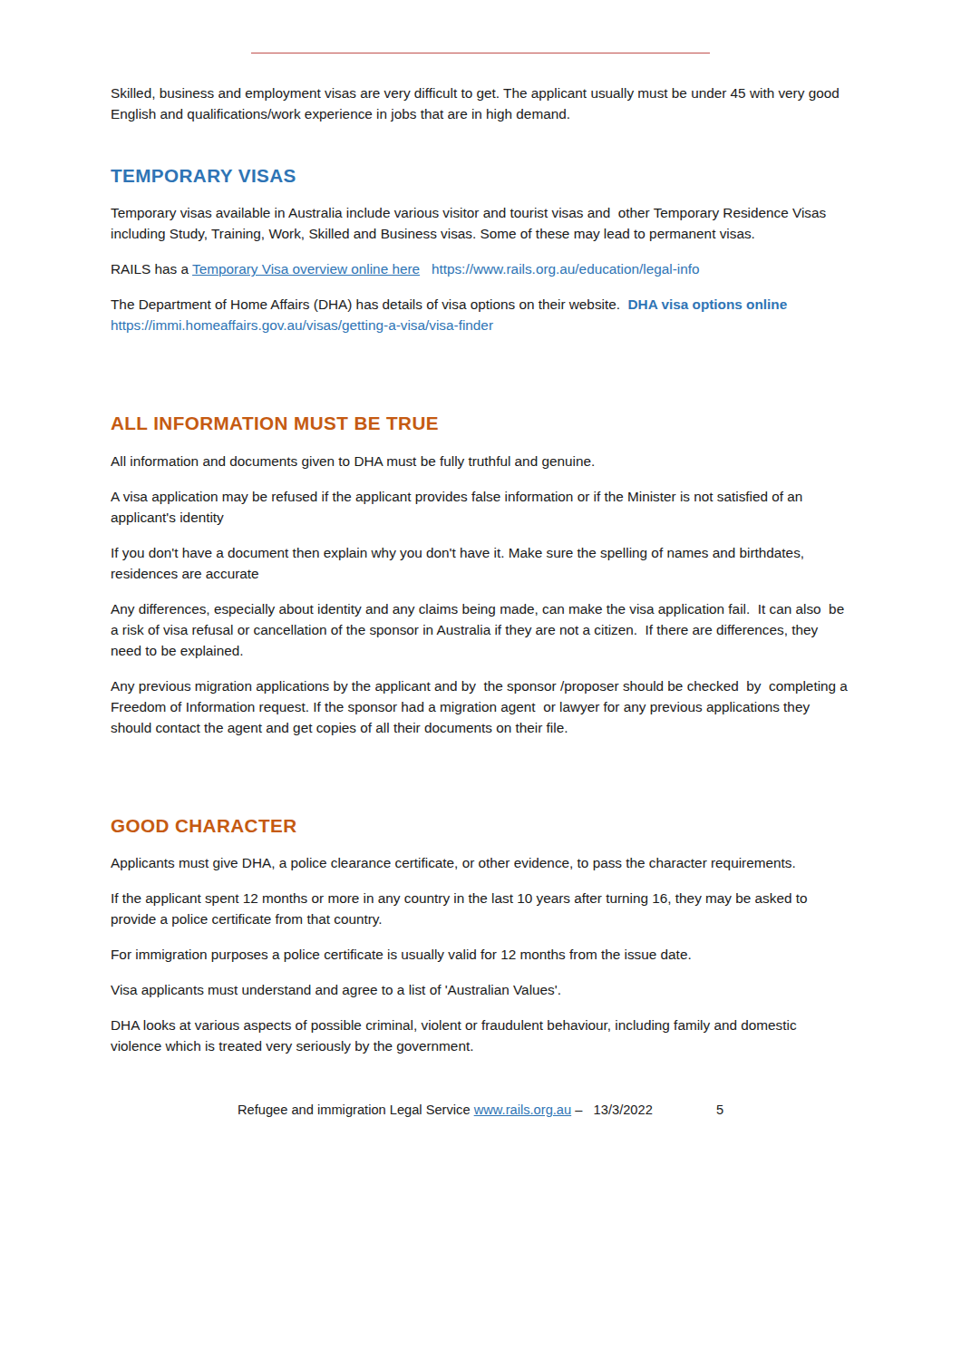Skilled, business and employment visas are very difficult to get. The applicant usually must be under 45 with very good English and qualifications/work experience in jobs that are in high demand.
TEMPORARY VISAS
Temporary visas available in Australia include various visitor and tourist visas and other Temporary Residence Visas including Study, Training, Work, Skilled and Business visas. Some of these may lead to permanent visas.
RAILS has a Temporary Visa overview online here https://www.rails.org.au/education/legal-info
The Department of Home Affairs (DHA) has details of visa options on their website. DHA visa options online https://immi.homeaffairs.gov.au/visas/getting-a-visa/visa-finder
ALL INFORMATION MUST BE TRUE
All information and documents given to DHA must be fully truthful and genuine.
A visa application may be refused if the applicant provides false information or if the Minister is not satisfied of an applicant's identity
If you don't have a document then explain why you don't have it. Make sure the spelling of names and birthdates, residences are accurate
Any differences, especially about identity and any claims being made, can make the visa application fail. It can also be a risk of visa refusal or cancellation of the sponsor in Australia if they are not a citizen. If there are differences, they need to be explained.
Any previous migration applications by the applicant and by the sponsor /proposer should be checked by completing a Freedom of Information request. If the sponsor had a migration agent or lawyer for any previous applications they should contact the agent and get copies of all their documents on their file.
GOOD CHARACTER
Applicants must give DHA, a police clearance certificate, or other evidence, to pass the character requirements.
If the applicant spent 12 months or more in any country in the last 10 years after turning 16, they may be asked to provide a police certificate from that country.
For immigration purposes a police certificate is usually valid for 12 months from the issue date.
Visa applicants must understand and agree to a list of 'Australian Values'.
DHA looks at various aspects of possible criminal, violent or fraudulent behaviour, including family and domestic violence which is treated very seriously by the government.
Refugee and immigration Legal Service www.rails.org.au – 13/3/2022 5